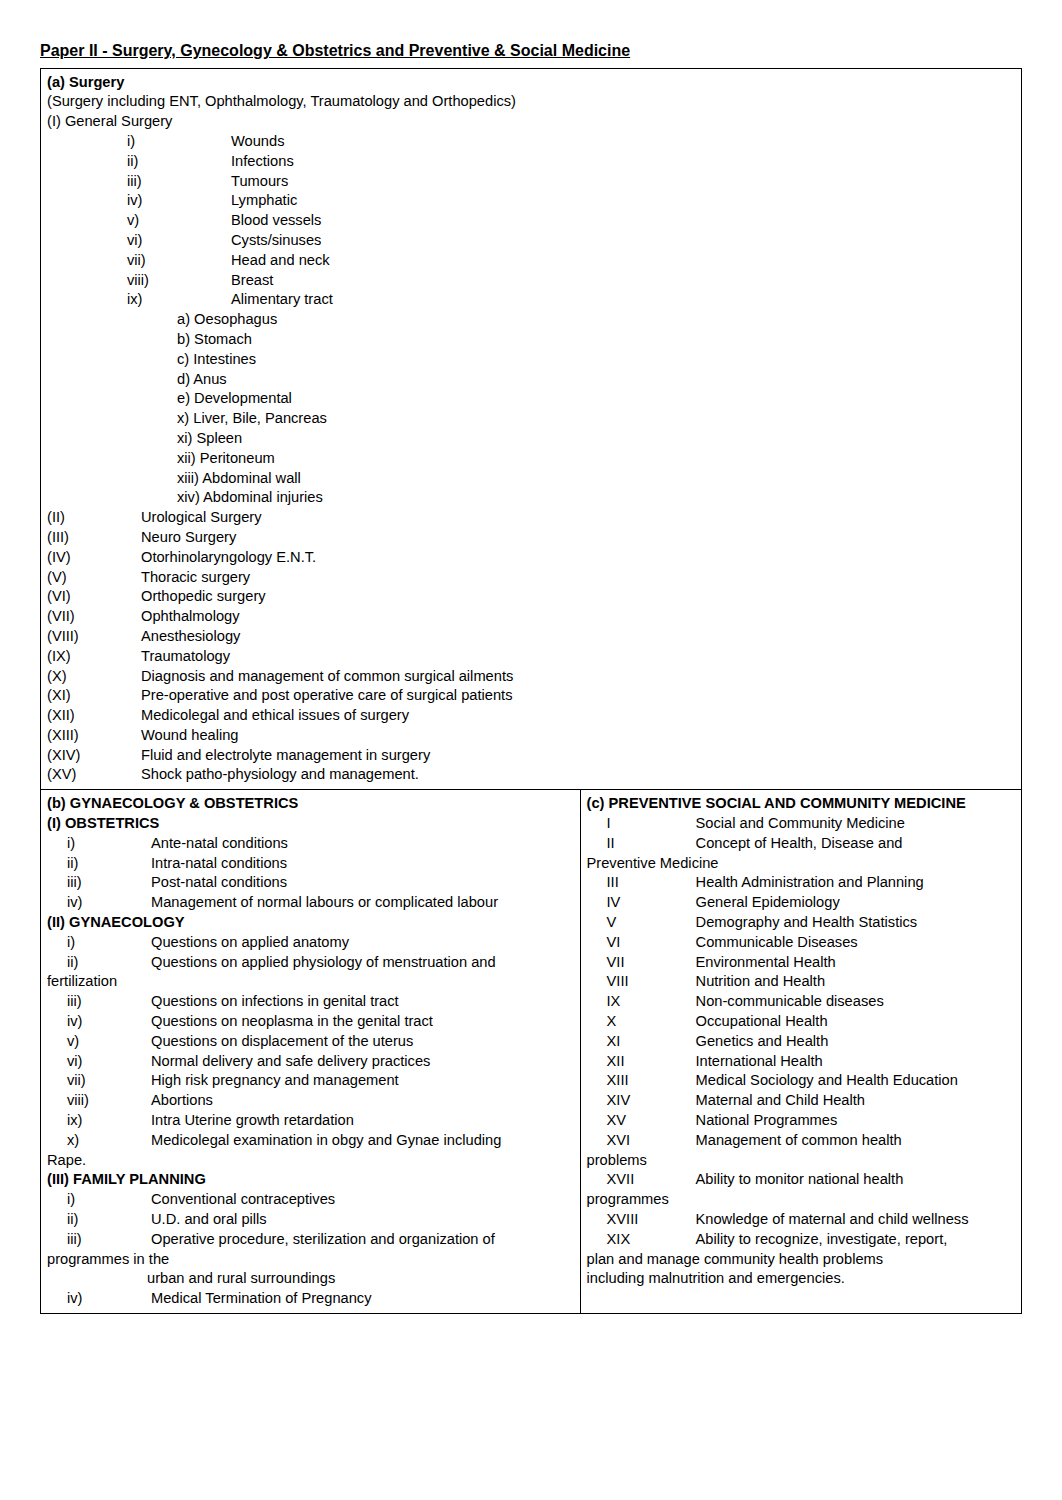Paper II - Surgery, Gynecology & Obstetrics and Preventive & Social Medicine
| (a) Surgery (Surgery including ENT, Ophthalmology, Traumatology and Orthopedics) (I) General Surgery / i) / Wounds / / ii) / Infections / / iii) / Tumours / / iv) / Lymphatic / / v) / Blood vessels / / vi) / Cysts/sinuses / / vii) / Head and neck / / viii) / Breast / / ix) / Alimentary tract / a) Oesophagus b) Stomach c) Intestines d) Anus e) Developmental x) Liver, Bile, Pancreas xi) Spleen xii) Peritoneum xiii) Abdominal wall xiv) Abdominal injuries / (II) / Urological Surgery / / (III) / Neuro Surgery / / (IV) / Otorhinolaryngology E.N.T. / / (V) / Thoracic surgery / / (VI) / Orthopedic surgery / / (VII) / Ophthalmology / / (VIII) / Anesthesiology / / (IX) / Traumatology / / (X) / Diagnosis and management of common surgical ailments / / (XI) / Pre-operative and post operative care of surgical patients / / (XII) / Medicolegal and ethical issues of surgery / / (XIII) / Wound healing / / (XIV) / Fluid and electrolyte management in surgery / / (XV) / Shock patho-physiology and management. / |
| (b) GYNAECOLOGY & OBSTETRICS (I) OBSTETRICS / i) / Ante-natal conditions / / ii) / Intra-natal conditions / / iii) / Post-natal conditions / / iv) / Management of normal labours or complicated labour / (II) GYNAECOLOGY / i) / Questions on applied anatomy / / ii) / Questions on applied physiology of menstruation and / fertilization / iii) / Questions on infections in genital tract / / iv) / Questions on neoplasma in the genital tract / / v) / Questions on displacement of the uterus / / vi) / Normal delivery and safe delivery practices / / vii) / High risk pregnancy and management / / viii) / Abortions / / ix) / Intra Uterine growth retardation / / x) / Medicolegal examination in obgy and Gynae including / Rape. (III) FAMILY PLANNING / i) / Conventional contraceptives / / ii) / U.D. and oral pills / / iii) / Operative procedure, sterilization and organization of / programmes in the urban and rural surroundings / iv) / Medical Termination of Pregnancy / | (c) PREVENTIVE SOCIAL AND COMMUNITY MEDICINE / I / Social and Community Medicine / / II / Concept of Health, Disease and / Preventive Medicine / III / Health Administration and Planning / / IV / General Epidemiology / / V / Demography and Health Statistics / / VI / Communicable Diseases / / VII / Environmental Health / / VIII / Nutrition and Health / / IX / Non-communicable diseases / / X / Occupational Health / / XI / Genetics and Health / / XII / International Health / / XIII / Medical Sociology and Health Education / / XIV / Maternal and Child Health / / XV / National Programmes / / XVI / Management of common health / problems / XVII / Ability to monitor national health / programmes / XVIII / Knowledge of maternal and child wellness / / XIX / Ability to recognize, investigate, report, / plan and manage community health problems including malnutrition and emergencies. |